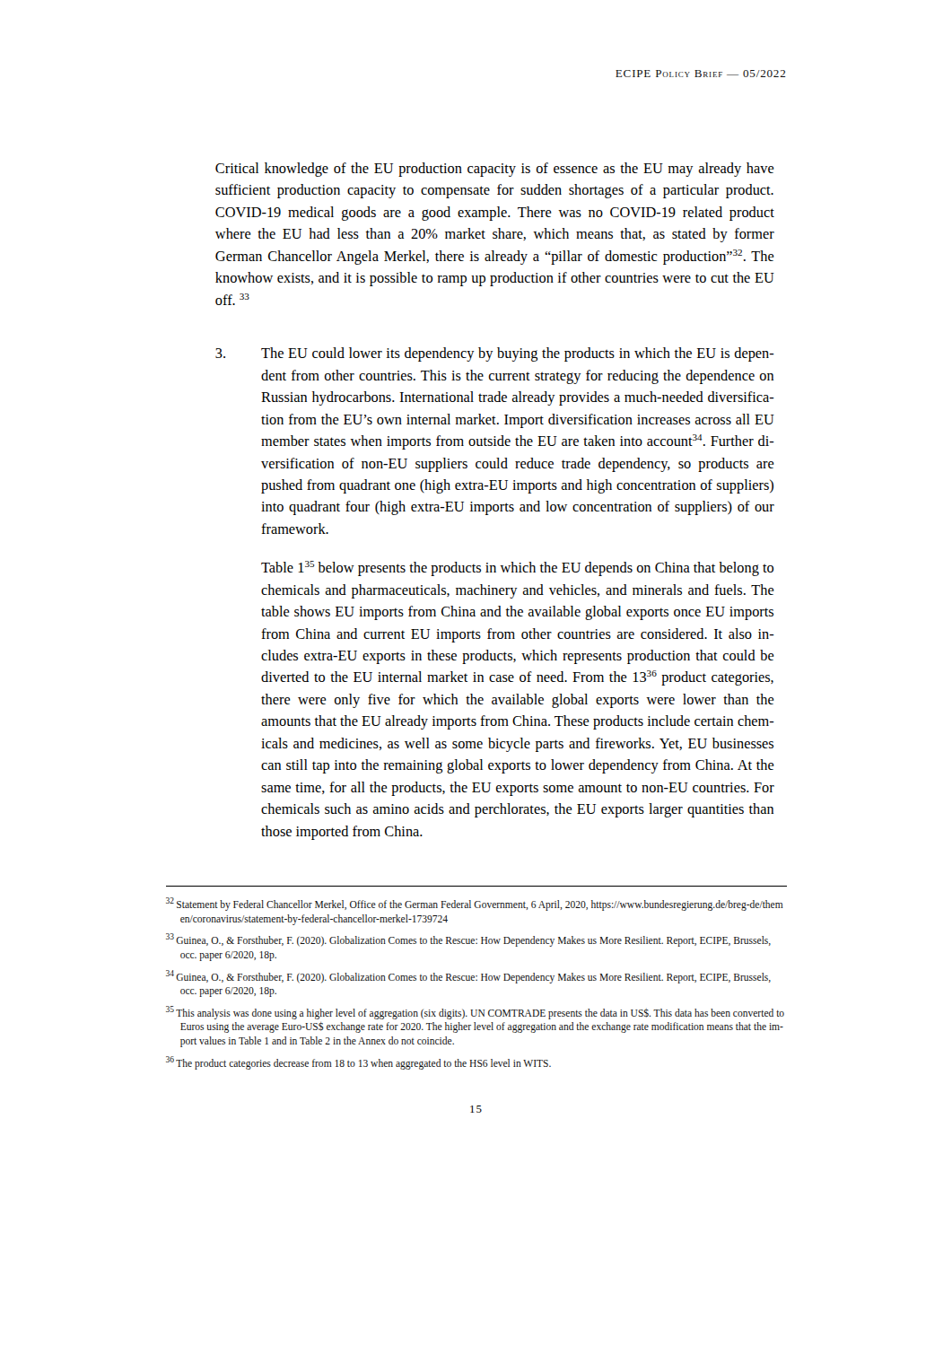ECIPE Policy Brief — 05/2022
Critical knowledge of the EU production capacity is of essence as the EU may already have sufficient production capacity to compensate for sudden shortages of a particular product. COVID-19 medical goods are a good example. There was no COVID-19 related product where the EU had less than a 20% market share, which means that, as stated by former German Chancellor Angela Merkel, there is already a “pillar of domestic production”32. The knowhow exists, and it is possible to ramp up production if other countries were to cut the EU off. 33
3.
The EU could lower its dependency by buying the products in which the EU is dependent from other countries. This is the current strategy for reducing the dependence on Russian hydrocarbons. International trade already provides a much-needed diversification from the EU’s own internal market. Import diversification increases across all EU member states when imports from outside the EU are taken into account34. Further diversification of non-EU suppliers could reduce trade dependency, so products are pushed from quadrant one (high extra-EU imports and high concentration of suppliers) into quadrant four (high extra-EU imports and low concentration of suppliers) of our framework.
Table 135 below presents the products in which the EU depends on China that belong to chemicals and pharmaceuticals, machinery and vehicles, and minerals and fuels. The table shows EU imports from China and the available global exports once EU imports from China and current EU imports from other countries are considered. It also includes extra-EU exports in these products, which represents production that could be diverted to the EU internal market in case of need. From the 1336 product categories, there were only five for which the available global exports were lower than the amounts that the EU already imports from China. These products include certain chemicals and medicines, as well as some bicycle parts and fireworks. Yet, EU businesses can still tap into the remaining global exports to lower dependency from China. At the same time, for all the products, the EU exports some amount to non-EU countries. For chemicals such as amino acids and perchlorates, the EU exports larger quantities than those imported from China.
32 Statement by Federal Chancellor Merkel, Office of the German Federal Government, 6 April, 2020, https://www.bundesregierung.de/breg-de/themen/coronavirus/statement-by-federal-chancellor-merkel-1739724
33 Guinea, O., & Forsthuber, F. (2020). Globalization Comes to the Rescue: How Dependency Makes us More Resilient. Report, ECIPE, Brussels, occ. paper 6/2020, 18p.
34 Guinea, O., & Forsthuber, F. (2020). Globalization Comes to the Rescue: How Dependency Makes us More Resilient. Report, ECIPE, Brussels, occ. paper 6/2020, 18p.
35 This analysis was done using a higher level of aggregation (six digits). UN COMTRADE presents the data in US$. This data has been converted to Euros using the average Euro-US$ exchange rate for 2020. The higher level of aggregation and the exchange rate modification means that the import values in Table 1 and in Table 2 in the Annex do not coincide.
36 The product categories decrease from 18 to 13 when aggregated to the HS6 level in WITS.
15